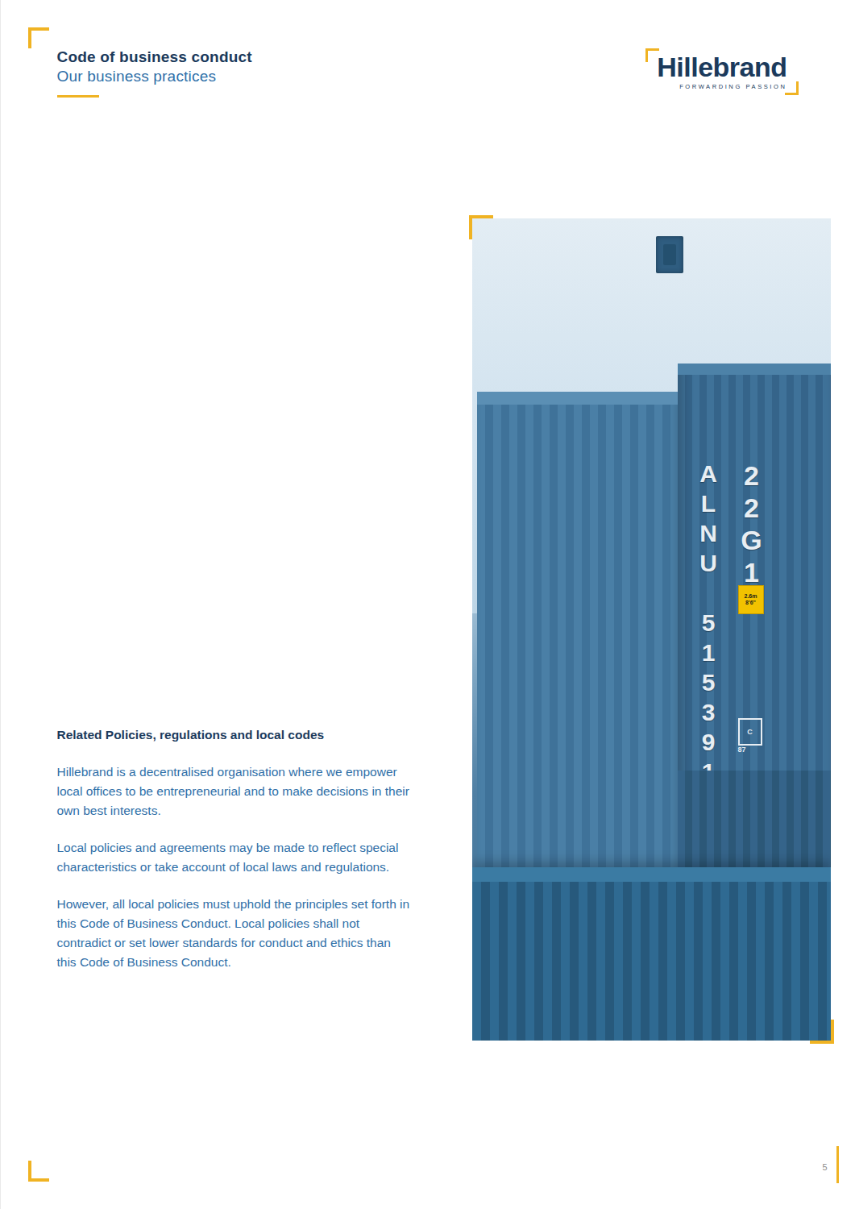Code of business conduct
Our business practices
Hillebrand
Forwarding Passion
ALNU 515391 7
22G1
2.6m 8'6"
C
87
Related Policies, regulations and local codes
Hillebrand is a decentralised organisation where we empower local offices to be entrepreneurial and to make decisions in their own best interests.
Local policies and agreements may be made to reflect special characteristics or take account of local laws and regulations.
However, all local policies must uphold the principles set forth in this Code of Business Conduct. Local policies shall not contradict or set lower standards for conduct and ethics than this Code of Business Conduct.
5